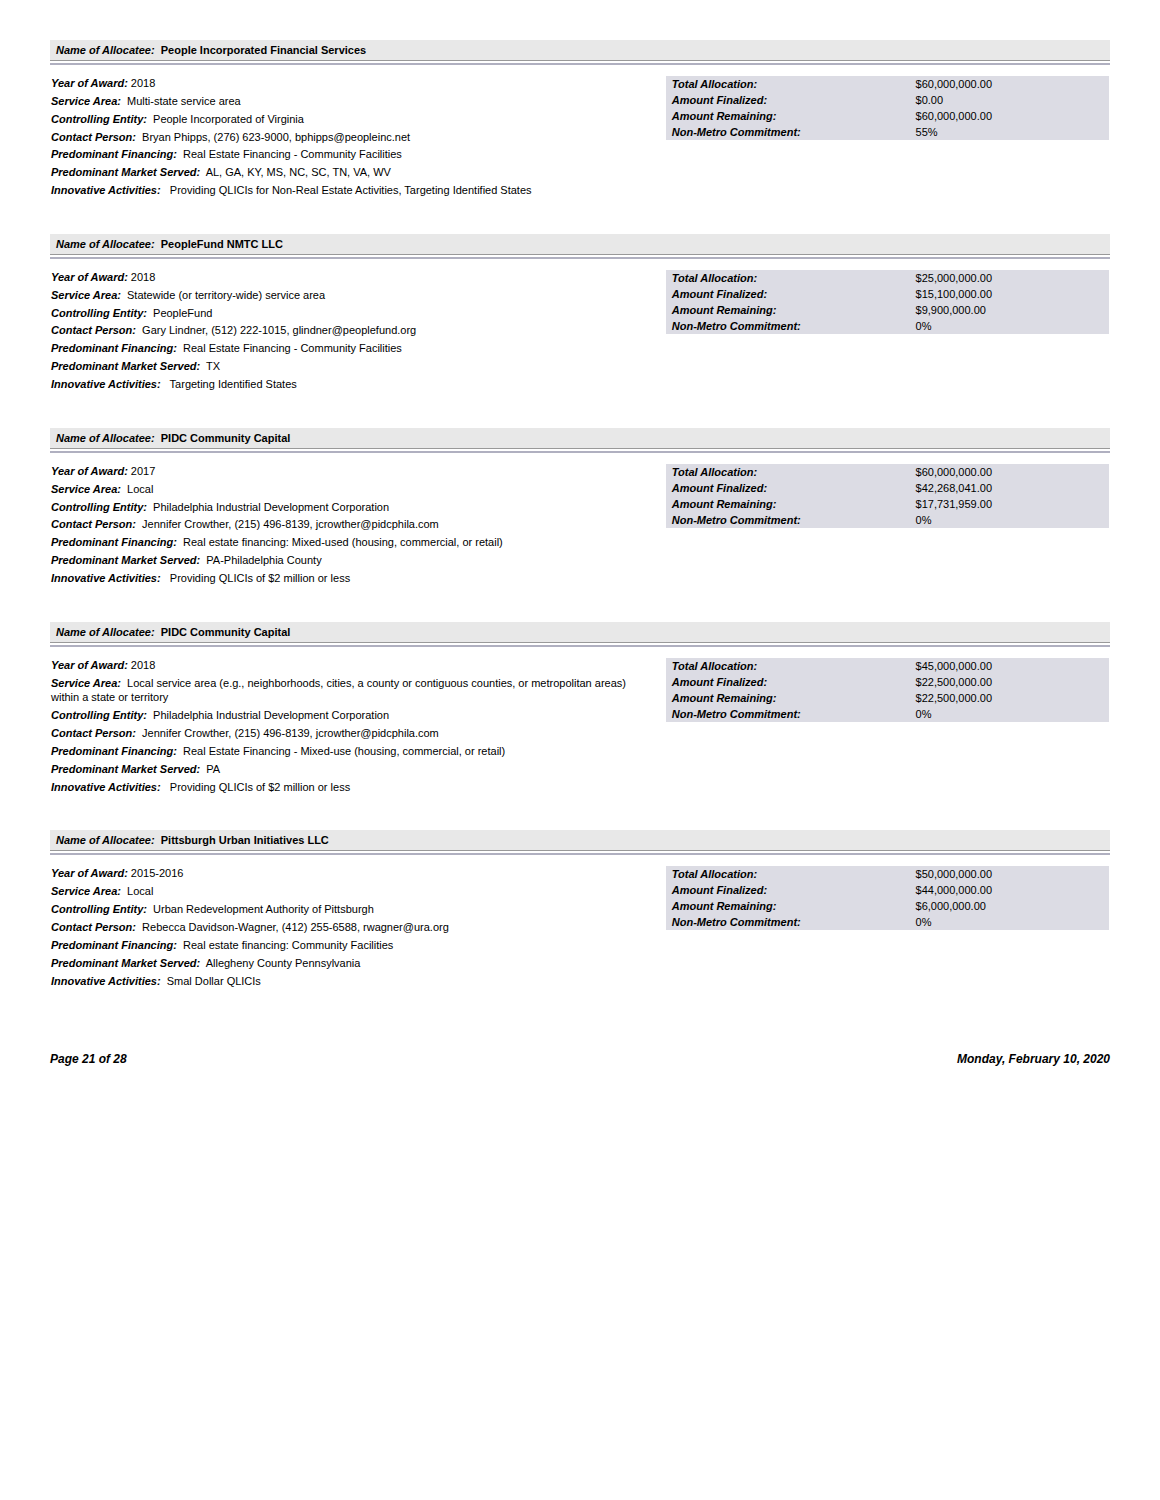Name of Allocatee: People Incorporated Financial Services
| Year of Award: 2018 Service Area: Multi-state service area Controlling Entity: People Incorporated of Virginia Contact Person: Bryan Phipps, (276) 623-9000, bphipps@peopleinc.net Predominant Financing: Real Estate Financing - Community Facilities Predominant Market Served: AL, GA, KY, MS, NC, SC, TN, VA, WV Innovative Activities: Providing QLICIs for Non-Real Estate Activities, Targeting Identified States | / Total Allocation: / $60,000,000.00 / / Amount Finalized: / $0.00 / / Amount Remaining: / $60,000,000.00 / / Non-Metro Commitment: / 55% / |
Name of Allocatee: PeopleFund NMTC LLC
| Year of Award: 2018 Service Area: Statewide (or territory-wide) service area Controlling Entity: PeopleFund Contact Person: Gary Lindner, (512) 222-1015, glindner@peoplefund.org Predominant Financing: Real Estate Financing - Community Facilities Predominant Market Served: TX Innovative Activities: Targeting Identified States | / Total Allocation: / $25,000,000.00 / / Amount Finalized: / $15,100,000.00 / / Amount Remaining: / $9,900,000.00 / / Non-Metro Commitment: / 0% / |
Name of Allocatee: PIDC Community Capital
| Year of Award: 2017 Service Area: Local Controlling Entity: Philadelphia Industrial Development Corporation Contact Person: Jennifer Crowther, (215) 496-8139, jcrowther@pidcphila.com Predominant Financing: Real estate financing: Mixed-used (housing, commercial, or retail) Predominant Market Served: PA-Philadelphia County Innovative Activities: Providing QLICIs of $2 million or less | / Total Allocation: / $60,000,000.00 / / Amount Finalized: / $42,268,041.00 / / Amount Remaining: / $17,731,959.00 / / Non-Metro Commitment: / 0% / |
Name of Allocatee: PIDC Community Capital
| Year of Award: 2018 Service Area: Local service area (e.g., neighborhoods, cities, a county or contiguous counties, or metropolitan areas) within a state or territory Controlling Entity: Philadelphia Industrial Development Corporation Contact Person: Jennifer Crowther, (215) 496-8139, jcrowther@pidcphila.com Predominant Financing: Real Estate Financing - Mixed-use (housing, commercial, or retail) Predominant Market Served: PA Innovative Activities: Providing QLICIs of $2 million or less | / Total Allocation: / $45,000,000.00 / / Amount Finalized: / $22,500,000.00 / / Amount Remaining: / $22,500,000.00 / / Non-Metro Commitment: / 0% / |
Name of Allocatee: Pittsburgh Urban Initiatives LLC
| Year of Award: 2015-2016 Service Area: Local Controlling Entity: Urban Redevelopment Authority of Pittsburgh Contact Person: Rebecca Davidson-Wagner, (412) 255-6588, rwagner@ura.org Predominant Financing: Real estate financing: Community Facilities Predominant Market Served: Allegheny County Pennsylvania Innovative Activities: Smal Dollar QLICIs | / Total Allocation: / $50,000,000.00 / / Amount Finalized: / $44,000,000.00 / / Amount Remaining: / $6,000,000.00 / / Non-Metro Commitment: / 0% / |
Page 21 of 28 Monday, February 10, 2020